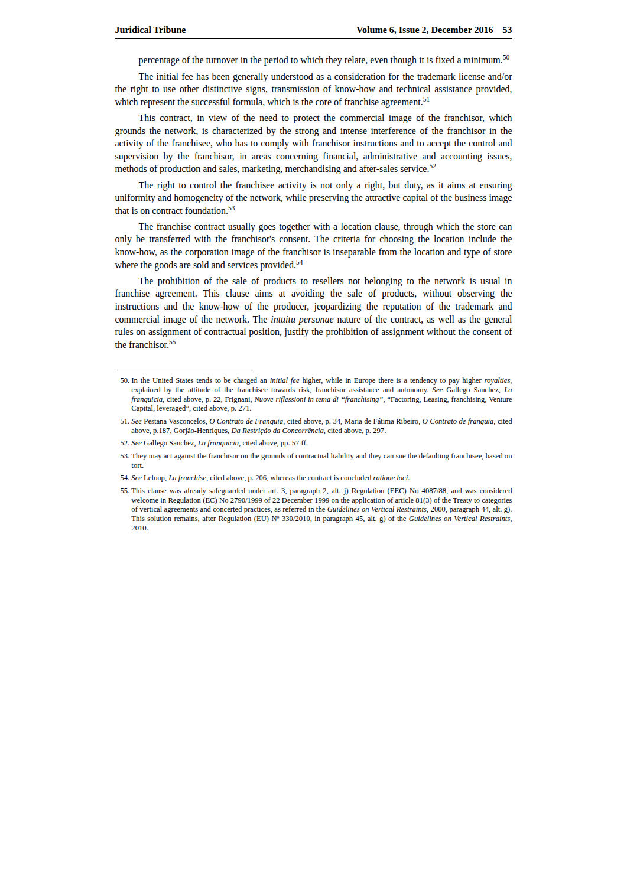Juridical Tribune Volume 6, Issue 2, December 2016 53
percentage of the turnover in the period to which they relate, even though it is fixed a minimum.50
The initial fee has been generally understood as a consideration for the trademark license and/or the right to use other distinctive signs, transmission of know-how and technical assistance provided, which represent the successful formula, which is the core of franchise agreement.51
This contract, in view of the need to protect the commercial image of the franchisor, which grounds the network, is characterized by the strong and intense interference of the franchisor in the activity of the franchisee, who has to comply with franchisor instructions and to accept the control and supervision by the franchisor, in areas concerning financial, administrative and accounting issues, methods of production and sales, marketing, merchandising and after-sales service.52
The right to control the franchisee activity is not only a right, but duty, as it aims at ensuring uniformity and homogeneity of the network, while preserving the attractive capital of the business image that is on contract foundation.53
The franchise contract usually goes together with a location clause, through which the store can only be transferred with the franchisor's consent. The criteria for choosing the location include the know-how, as the corporation image of the franchisor is inseparable from the location and type of store where the goods are sold and services provided.54
The prohibition of the sale of products to resellers not belonging to the network is usual in franchise agreement. This clause aims at avoiding the sale of products, without observing the instructions and the know-how of the producer, jeopardizing the reputation of the trademark and commercial image of the network. The intuitu personae nature of the contract, as well as the general rules on assignment of contractual position, justify the prohibition of assignment without the consent of the franchisor.55
In the United States tends to be charged an initial fee higher, while in Europe there is a tendency to pay higher royalties, explained by the attitude of the franchisee towards risk, franchisor assistance and autonomy. See Gallego Sanchez, La franquicia, cited above, p. 22, Frignani, Nuove riflessioni in tema di “franchising”, “Factoring, Leasing, franchising, Venture Capital, leveraged”, cited above, p. 271.
See Pestana Vasconcelos, O Contrato de Franquia, cited above, p. 34, Maria de Fátima Ribeiro, O Contrato de franquia, cited above, p.187, Gorjão-Henriques, Da Restrição da Concorrência, cited above, p. 297.
See Gallego Sanchez, La franquicia, cited above, pp. 57 ff.
They may act against the franchisor on the grounds of contractual liability and they can sue the defaulting franchisee, based on tort.
See Leloup, La franchise, cited above, p. 206, whereas the contract is concluded ratione loci.
This clause was already safeguarded under art. 3, paragraph 2, alt. j) Regulation (EEC) No 4087/88, and was considered welcome in Regulation (EC) No 2790/1999 of 22 December 1999 on the application of article 81(3) of the Treaty to categories of vertical agreements and concerted practices, as referred in the Guidelines on Vertical Restraints, 2000, paragraph 44, alt. g). This solution remains, after Regulation (EU) Nº 330/2010, in paragraph 45, alt. g) of the Guidelines on Vertical Restraints, 2010.